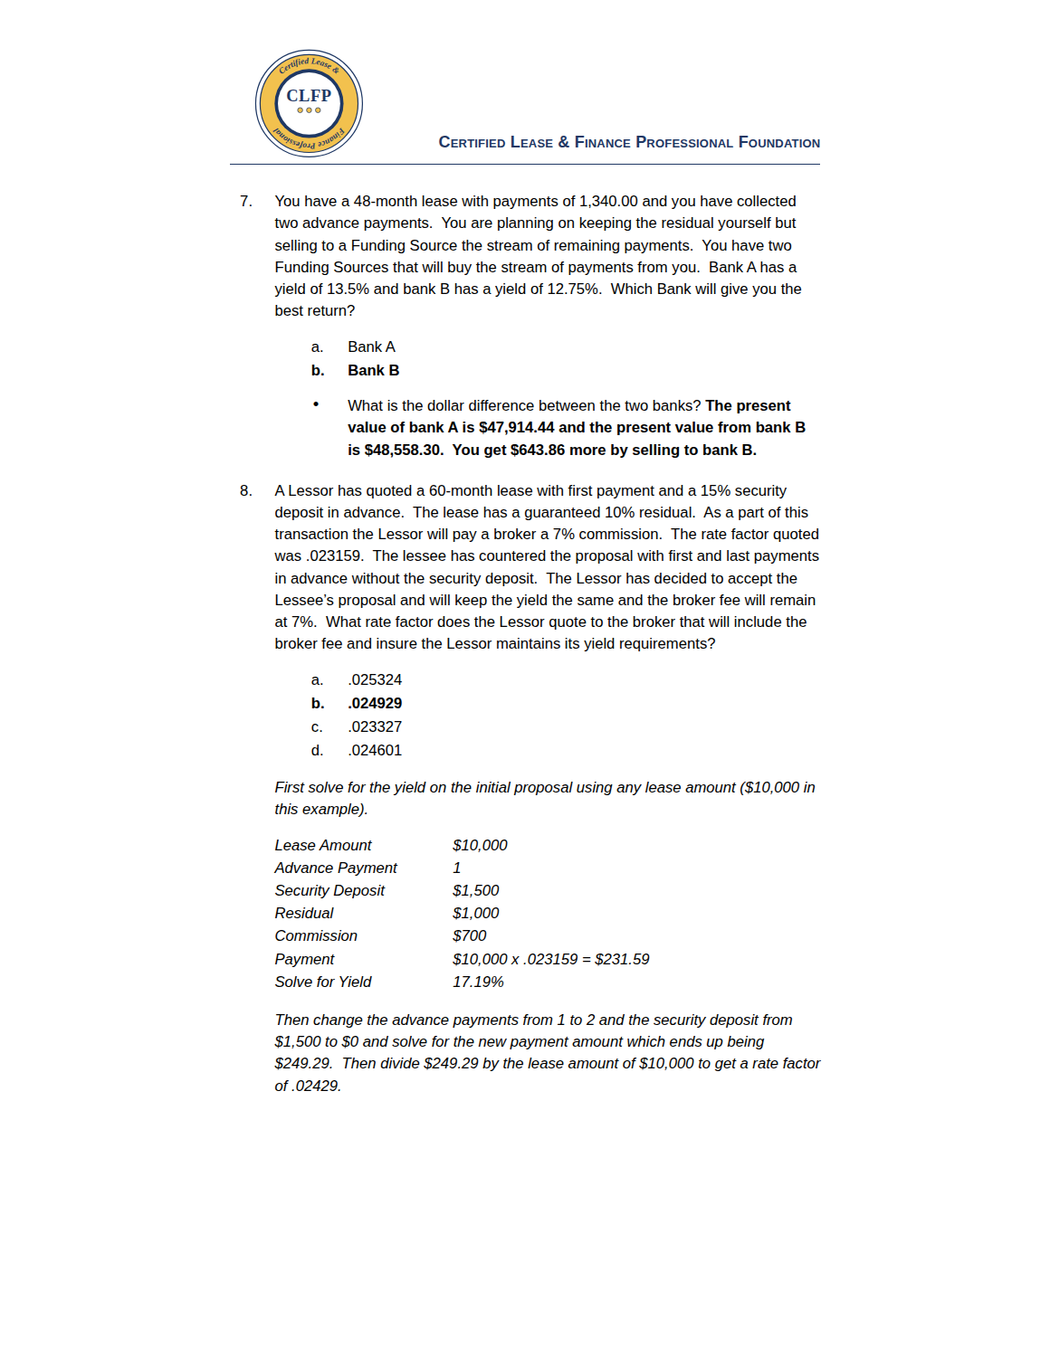Certified Lease & Finance Professional CLFP
Certified Lease & Finance Professional Foundation
You have a 48-month lease with payments of 1,340.00 and you have collected two advance payments. You are planning on keeping the residual yourself but selling to a Funding Source the stream of remaining payments. You have two Funding Sources that will buy the stream of payments from you. Bank A has a yield of 13.5% and bank B has a yield of 12.75%. Which Bank will give you the best return?
Bank A
Bank B
What is the dollar difference between the two banks? The present value of bank A is $47,914.44 and the present value from bank B is $48,558.30. You get $643.86 more by selling to bank B.
A Lessor has quoted a 60-month lease with first payment and a 15% security deposit in advance. The lease has a guaranteed 10% residual. As a part of this transaction the Lessor will pay a broker a 7% commission. The rate factor quoted was .023159. The lessee has countered the proposal with first and last payments in advance without the security deposit. The Lessor has decided to accept the Lessee’s proposal and will keep the yield the same and the broker fee will remain at 7%. What rate factor does the Lessor quote to the broker that will include the broker fee and insure the Lessor maintains its yield requirements?
.025324
.024929
.023327
.024601
First solve for the yield on the initial proposal using any lease amount ($10,000 in this example).
| Lease Amount | $10,000 |
| Advance Payment | 1 |
| Security Deposit | $1,500 |
| Residual | $1,000 |
| Commission | $700 |
| Payment | $10,000 x .023159 = $231.59 |
| Solve for Yield | 17.19% |
Then change the advance payments from 1 to 2 and the security deposit from $1,500 to $0 and solve for the new payment amount which ends up being $249.29. Then divide $249.29 by the lease amount of $10,000 to get a rate factor of .02429.